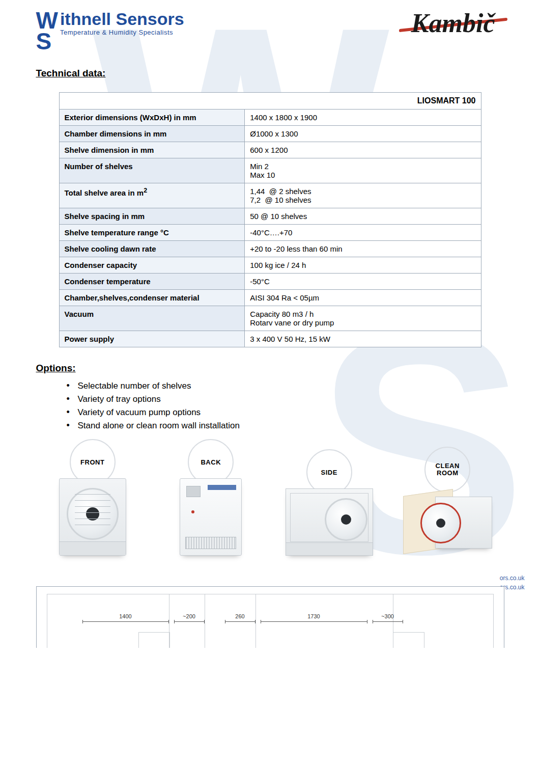W S
W
S
ithnell Sensors
Temperature & Humidity Specialists
Kambič
Technical data:
| LIOSMART 100 |
| --- |
| Exterior dimensions (WxDxH) in mm | 1400 x 1800 x 1900 |
| Chamber dimensions in mm | Ø1000 x 1300 |
| Shelve dimension in mm | 600 x 1200 |
| Number of shelves | Min 2 Max 10 |
| Total shelve area in m 2 | 1,44 @ 2 shelves 7,2 @ 10 shelves |
| Shelve spacing in mm | 50 @ 10 shelves |
| Shelve temperature range °C | -40°C….+70 |
| Shelve cooling dawn rate | +20 to -20 less than 60 min |
| Condenser capacity | 100 kg ice / 24 h |
| Condenser temperature | -50°C |
| Chamber,shelves,condenser material | AISI 304 Ra < 05µm |
| Vacuum | Capacity 80 m3 / h Rotarv vane or dry pump |
| Power supply | 3 x 400 V 50 Hz, 15 kW |
Options:
Selectable number of shelves
Variety of tray options
Variety of vacuum pump options
Stand alone or clean room wall installation
FRONT
BACK
SIDE
CLEAN
ROOM
ors.co.uk
ors.co.uk
1400
~200
260
1730
~300